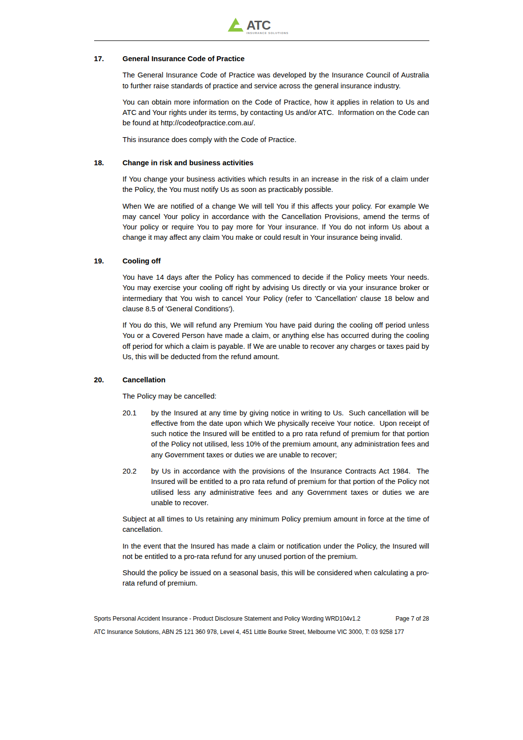ATC INSURANCE SOLUTIONS
17.
General Insurance Code of Practice
The General Insurance Code of Practice was developed by the Insurance Council of Australia to further raise standards of practice and service across the general insurance industry.
You can obtain more information on the Code of Practice, how it applies in relation to Us and ATC and Your rights under its terms, by contacting Us and/or ATC. Information on the Code can be found at http://codeofpractice.com.au/.
This insurance does comply with the Code of Practice.
18.
Change in risk and business activities
If You change your business activities which results in an increase in the risk of a claim under the Policy, the You must notify Us as soon as practicably possible.
When We are notified of a change We will tell You if this affects your policy. For example We may cancel Your policy in accordance with the Cancellation Provisions, amend the terms of Your policy or require You to pay more for Your insurance. If You do not inform Us about a change it may affect any claim You make or could result in Your insurance being invalid.
19.
Cooling off
You have 14 days after the Policy has commenced to decide if the Policy meets Your needs. You may exercise your cooling off right by advising Us directly or via your insurance broker or intermediary that You wish to cancel Your Policy (refer to 'Cancellation' clause 18 below and clause 8.5 of 'General Conditions').
If You do this, We will refund any Premium You have paid during the cooling off period unless You or a Covered Person have made a claim, or anything else has occurred during the cooling off period for which a claim is payable. If We are unable to recover any charges or taxes paid by Us, this will be deducted from the refund amount.
20.
Cancellation
The Policy may be cancelled:
20.1
by the Insured at any time by giving notice in writing to Us. Such cancellation will be effective from the date upon which We physically receive Your notice. Upon receipt of such notice the Insured will be entitled to a pro rata refund of premium for that portion of the Policy not utilised, less 10% of the premium amount, any administration fees and any Government taxes or duties we are unable to recover;
20.2
by Us in accordance with the provisions of the Insurance Contracts Act 1984. The Insured will be entitled to a pro rata refund of premium for that portion of the Policy not utilised less any administrative fees and any Government taxes or duties we are unable to recover.
Subject at all times to Us retaining any minimum Policy premium amount in force at the time of cancellation.
In the event that the Insured has made a claim or notification under the Policy, the Insured will not be entitled to a pro-rata refund for any unused portion of the premium.
Should the policy be issued on a seasonal basis, this will be considered when calculating a pro-rata refund of premium.
Sports Personal Accident Insurance - Product Disclosure Statement and Policy Wording WRD104v1.2 Page 7 of 28
ATC Insurance Solutions, ABN 25 121 360 978, Level 4, 451 Little Bourke Street, Melbourne VIC 3000, T: 03 9258 177